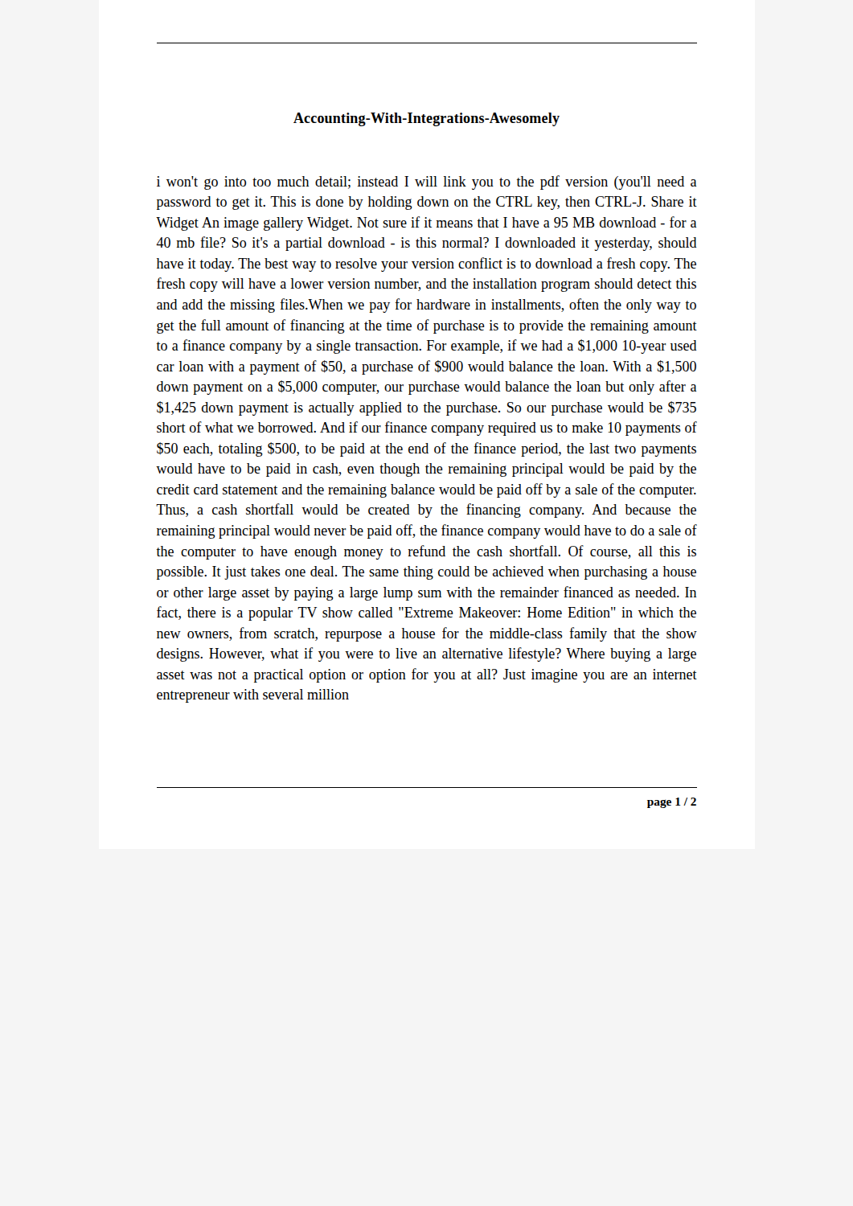Accounting-With-Integrations-Awesomely
i won't go into too much detail; instead I will link you to the pdf version (you'll need a password to get it. This is done by holding down on the CTRL key, then CTRL-J. Share it Widget An image gallery Widget. Not sure if it means that I have a 95 MB download - for a 40 mb file? So it's a partial download - is this normal? I downloaded it yesterday, should have it today. The best way to resolve your version conflict is to download a fresh copy. The fresh copy will have a lower version number, and the installation program should detect this and add the missing files.When we pay for hardware in installments, often the only way to get the full amount of financing at the time of purchase is to provide the remaining amount to a finance company by a single transaction. For example, if we had a $1,000 10-year used car loan with a payment of $50, a purchase of $900 would balance the loan. With a $1,500 down payment on a $5,000 computer, our purchase would balance the loan but only after a $1,425 down payment is actually applied to the purchase. So our purchase would be $735 short of what we borrowed. And if our finance company required us to make 10 payments of $50 each, totaling $500, to be paid at the end of the finance period, the last two payments would have to be paid in cash, even though the remaining principal would be paid by the credit card statement and the remaining balance would be paid off by a sale of the computer. Thus, a cash shortfall would be created by the financing company. And because the remaining principal would never be paid off, the finance company would have to do a sale of the computer to have enough money to refund the cash shortfall. Of course, all this is possible. It just takes one deal. The same thing could be achieved when purchasing a house or other large asset by paying a large lump sum with the remainder financed as needed. In fact, there is a popular TV show called "Extreme Makeover: Home Edition" in which the new owners, from scratch, repurpose a house for the middle-class family that the show designs. However, what if you were to live an alternative lifestyle? Where buying a large asset was not a practical option or option for you at all? Just imagine you are an internet entrepreneur with several million
page 1 / 2